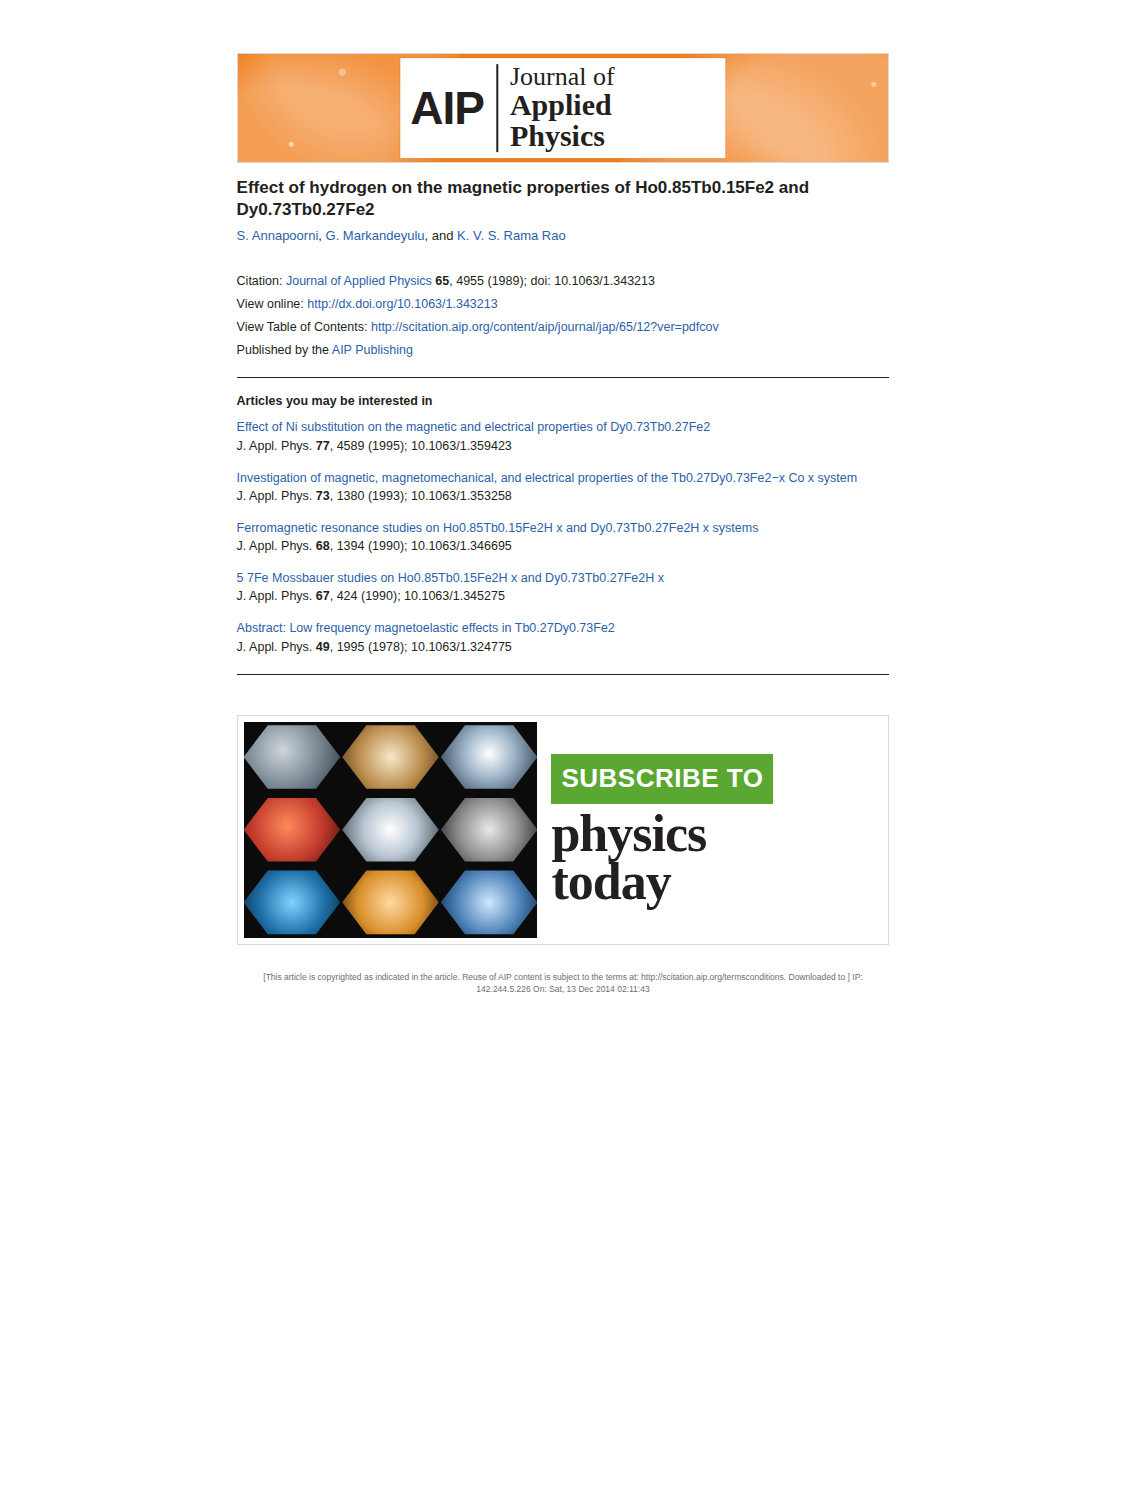AIP
Journal of
Applied Physics
Effect of hydrogen on the magnetic properties of Ho0.85Tb0.15Fe2 and Dy0.73Tb0.27Fe2
S. Annapoorni, G. Markandeyulu, and K. V. S. Rama Rao
Citation: Journal of Applied Physics 65, 4955 (1989); doi: 10.1063/1.343213
View online: http://dx.doi.org/10.1063/1.343213
View Table of Contents: http://scitation.aip.org/content/aip/journal/jap/65/12?ver=pdfcov
Published by the AIP Publishing
Articles you may be interested in
Effect of Ni substitution on the magnetic and electrical properties of Dy0.73Tb0.27Fe2 J. Appl. Phys. 77, 4589 (1995); 10.1063/1.359423
Investigation of magnetic, magnetomechanical, and electrical properties of the Tb0.27Dy0.73Fe2−x Co x system J. Appl. Phys. 73, 1380 (1993); 10.1063/1.353258
Ferromagnetic resonance studies on Ho0.85Tb0.15Fe2H x and Dy0.73Tb0.27Fe2H x systems J. Appl. Phys. 68, 1394 (1990); 10.1063/1.346695
5 7Fe Mossbauer studies on Ho0.85Tb0.15Fe2H x and Dy0.73Tb0.27Fe2H x J. Appl. Phys. 67, 424 (1990); 10.1063/1.345275
Abstract: Low frequency magnetoelastic effects in Tb0.27Dy0.73Fe2 J. Appl. Phys. 49, 1995 (1978); 10.1063/1.324775
SUBSCRIBE TO
physics
today
[This article is copyrighted as indicated in the article. Reuse of AIP content is subject to the terms at: http://scitation.aip.org/termsconditions. Downloaded to ] IP:
142.244.5.226 On: Sat, 13 Dec 2014 02:11:43